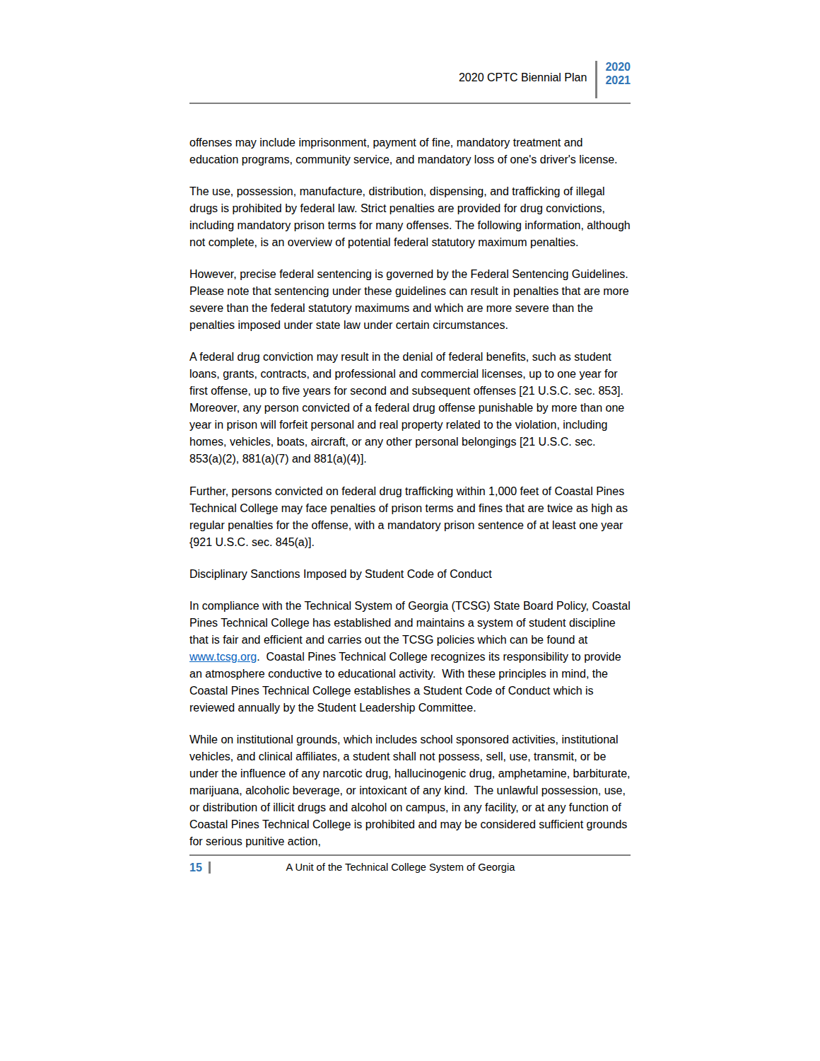2020 CPTC Biennial Plan
2020
2021
offenses may include imprisonment, payment of fine, mandatory treatment and education programs, community service, and mandatory loss of one's driver's license.
The use, possession, manufacture, distribution, dispensing, and trafficking of illegal drugs is prohibited by federal law. Strict penalties are provided for drug convictions, including mandatory prison terms for many offenses. The following information, although not complete, is an overview of potential federal statutory maximum penalties.
However, precise federal sentencing is governed by the Federal Sentencing Guidelines. Please note that sentencing under these guidelines can result in penalties that are more severe than the federal statutory maximums and which are more severe than the penalties imposed under state law under certain circumstances.
A federal drug conviction may result in the denial of federal benefits, such as student loans, grants, contracts, and professional and commercial licenses, up to one year for first offense, up to five years for second and subsequent offenses [21 U.S.C. sec. 853]. Moreover, any person convicted of a federal drug offense punishable by more than one year in prison will forfeit personal and real property related to the violation, including homes, vehicles, boats, aircraft, or any other personal belongings [21 U.S.C. sec. 853(a)(2), 881(a)(7) and 881(a)(4)].
Further, persons convicted on federal drug trafficking within 1,000 feet of Coastal Pines Technical College may face penalties of prison terms and fines that are twice as high as regular penalties for the offense, with a mandatory prison sentence of at least one year {921 U.S.C. sec. 845(a)].
Disciplinary Sanctions Imposed by Student Code of Conduct
In compliance with the Technical System of Georgia (TCSG) State Board Policy, Coastal Pines Technical College has established and maintains a system of student discipline that is fair and efficient and carries out the TCSG policies which can be found at www.tcsg.org. Coastal Pines Technical College recognizes its responsibility to provide an atmosphere conductive to educational activity. With these principles in mind, the Coastal Pines Technical College establishes a Student Code of Conduct which is reviewed annually by the Student Leadership Committee.
While on institutional grounds, which includes school sponsored activities, institutional vehicles, and clinical affiliates, a student shall not possess, sell, use, transmit, or be under the influence of any narcotic drug, hallucinogenic drug, amphetamine, barbiturate, marijuana, alcoholic beverage, or intoxicant of any kind. The unlawful possession, use, or distribution of illicit drugs and alcohol on campus, in any facility, or at any function of Coastal Pines Technical College is prohibited and may be considered sufficient grounds for serious punitive action,
15
A Unit of the Technical College System of Georgia